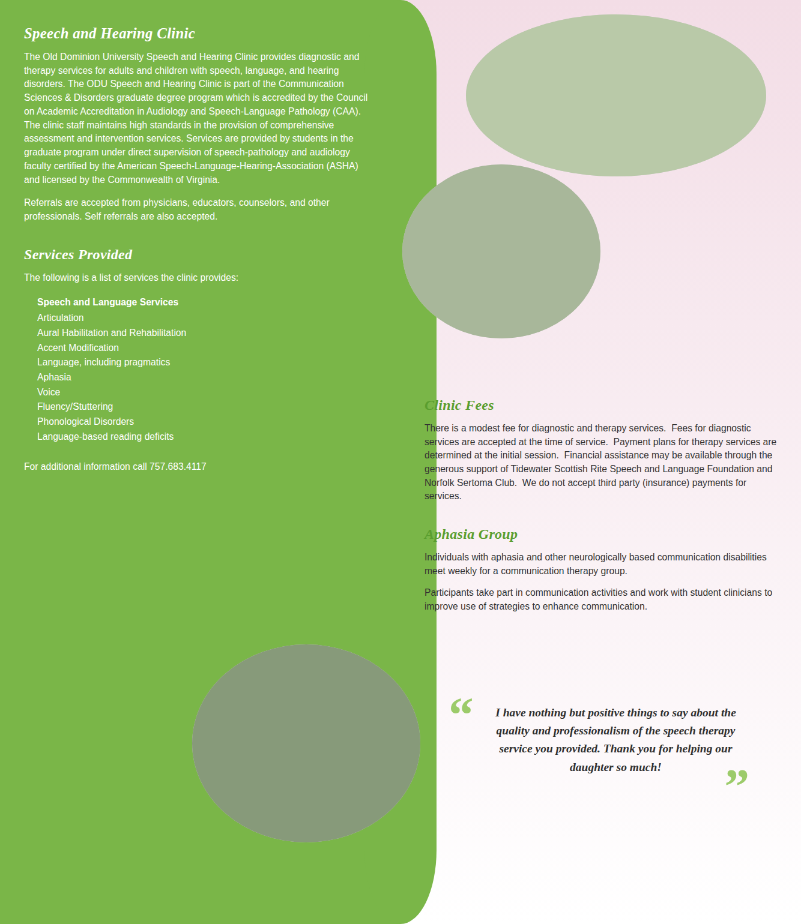Speech and Hearing Clinic
The Old Dominion University Speech and Hearing Clinic provides diagnostic and therapy services for adults and children with speech, language, and hearing disorders. The ODU Speech and Hearing Clinic is part of the Communication Sciences & Disorders graduate degree program which is accredited by the Council on Academic Accreditation in Audiology and Speech-Language Pathology (CAA). The clinic staff maintains high standards in the provision of comprehensive assessment and intervention services. Services are provided by students in the graduate program under direct supervision of speech-pathology and audiology faculty certified by the American Speech-Language-Hearing-Association (ASHA) and licensed by the Commonwealth of Virginia.
Referrals are accepted from physicians, educators, counselors, and other professionals. Self referrals are also accepted.
Services Provided
The following is a list of services the clinic provides:
Speech and Language Services
Articulation
Aural Habilitation and Rehabilitation
Accent Modification
Language, including pragmatics
Aphasia
Voice
Fluency/Stuttering
Phonological Disorders
Language-based reading deficits
For additional information call 757.683.4117
Clinic Fees
There is a modest fee for diagnostic and therapy services. Fees for diagnostic services are accepted at the time of service. Payment plans for therapy services are determined at the initial session. Financial assistance may be available through the generous support of Tidewater Scottish Rite Speech and Language Foundation and Norfolk Sertoma Club. We do not accept third party (insurance) payments for services.
Aphasia Group
Individuals with aphasia and other neurologically based communication disabilities meet weekly for a communication therapy group.
Participants take part in communication activities and work with student clinicians to improve use of strategies to enhance communication.
“ I have nothing but positive things to say about the quality and professionalism of the speech therapy service you provided. Thank you for helping our daughter so much! ”